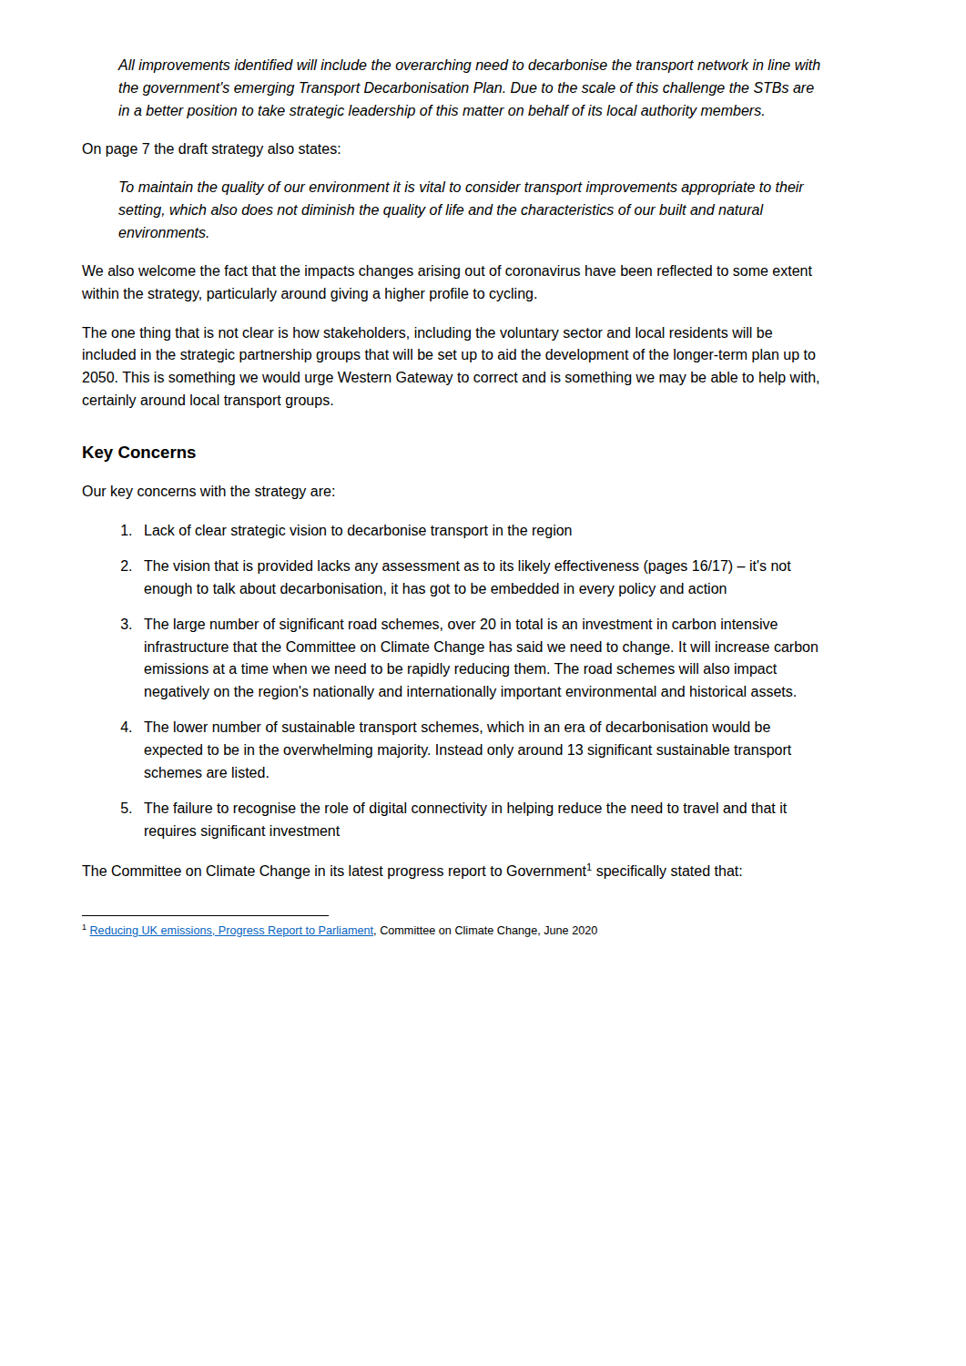All improvements identified will include the overarching need to decarbonise the transport network in line with the government's emerging Transport Decarbonisation Plan. Due to the scale of this challenge the STBs are in a better position to take strategic leadership of this matter on behalf of its local authority members.
On page 7 the draft strategy also states:
To maintain the quality of our environment it is vital to consider transport improvements appropriate to their setting, which also does not diminish the quality of life and the characteristics of our built and natural environments.
We also welcome the fact that the impacts changes arising out of coronavirus have been reflected to some extent within the strategy, particularly around giving a higher profile to cycling.
The one thing that is not clear is how stakeholders, including the voluntary sector and local residents will be included in the strategic partnership groups that will be set up to aid the development of the longer-term plan up to 2050. This is something we would urge Western Gateway to correct and is something we may be able to help with, certainly around local transport groups.
Key Concerns
Our key concerns with the strategy are:
Lack of clear strategic vision to decarbonise transport in the region
The vision that is provided lacks any assessment as to its likely effectiveness (pages 16/17) – it's not enough to talk about decarbonisation, it has got to be embedded in every policy and action
The large number of significant road schemes, over 20 in total is an investment in carbon intensive infrastructure that the Committee on Climate Change has said we need to change. It will increase carbon emissions at a time when we need to be rapidly reducing them. The road schemes will also impact negatively on the region's nationally and internationally important environmental and historical assets.
The lower number of sustainable transport schemes, which in an era of decarbonisation would be expected to be in the overwhelming majority. Instead only around 13 significant sustainable transport schemes are listed.
The failure to recognise the role of digital connectivity in helping reduce the need to travel and that it requires significant investment
The Committee on Climate Change in its latest progress report to Government1 specifically stated that:
1 Reducing UK emissions, Progress Report to Parliament, Committee on Climate Change, June 2020